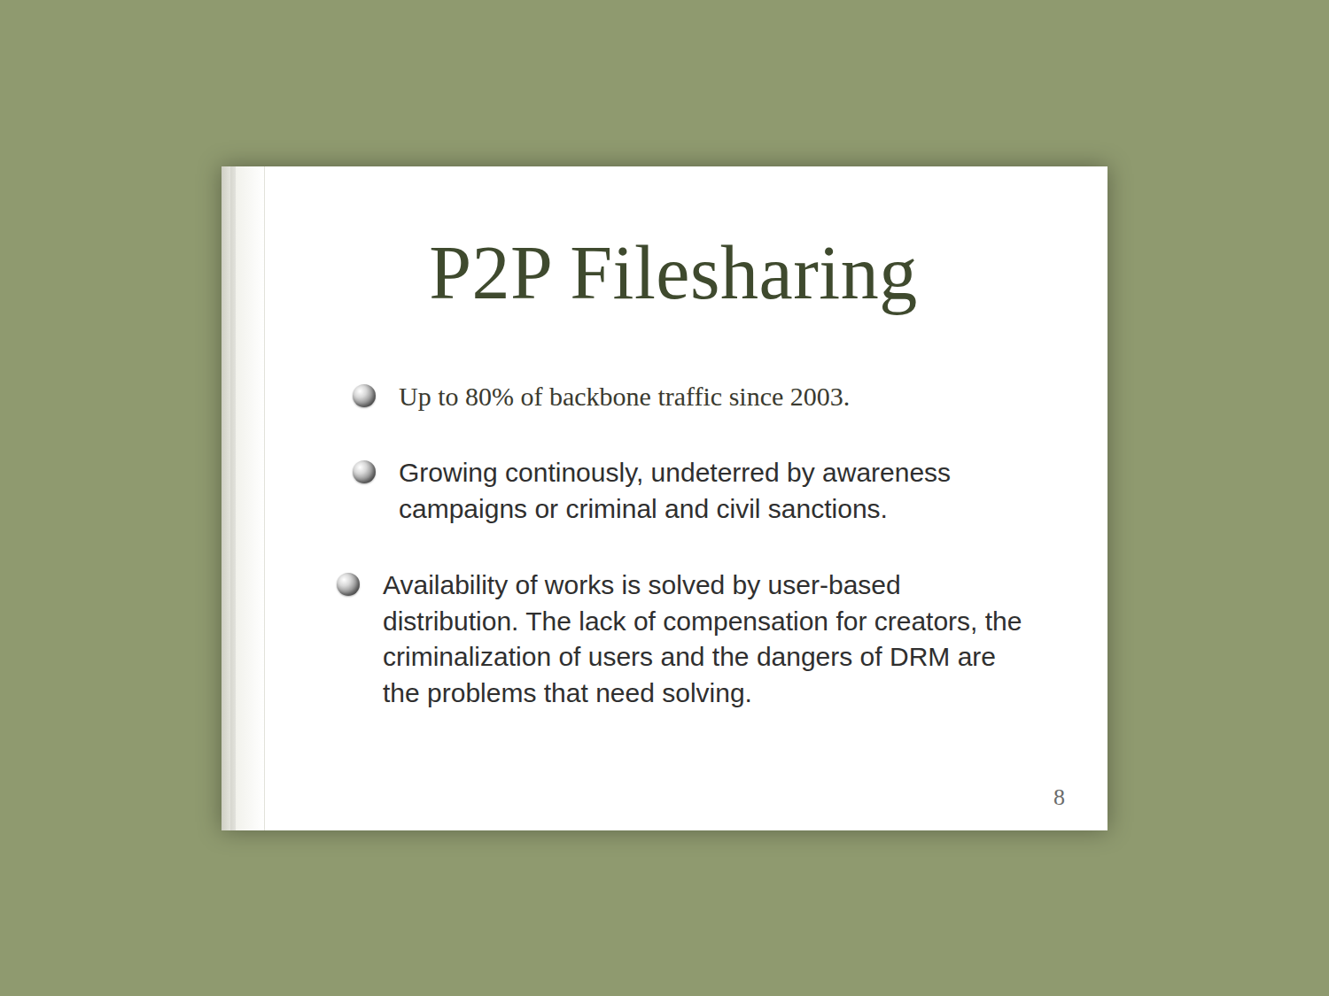P2P Filesharing
Up to 80% of backbone traffic since 2003.
Growing continously, undeterred by awareness campaigns or criminal and civil sanctions.
Availability of works is solved by user-based distribution. The lack of compensation for creators, the criminalization of users and the dangers of DRM are the problems that need solving.
8